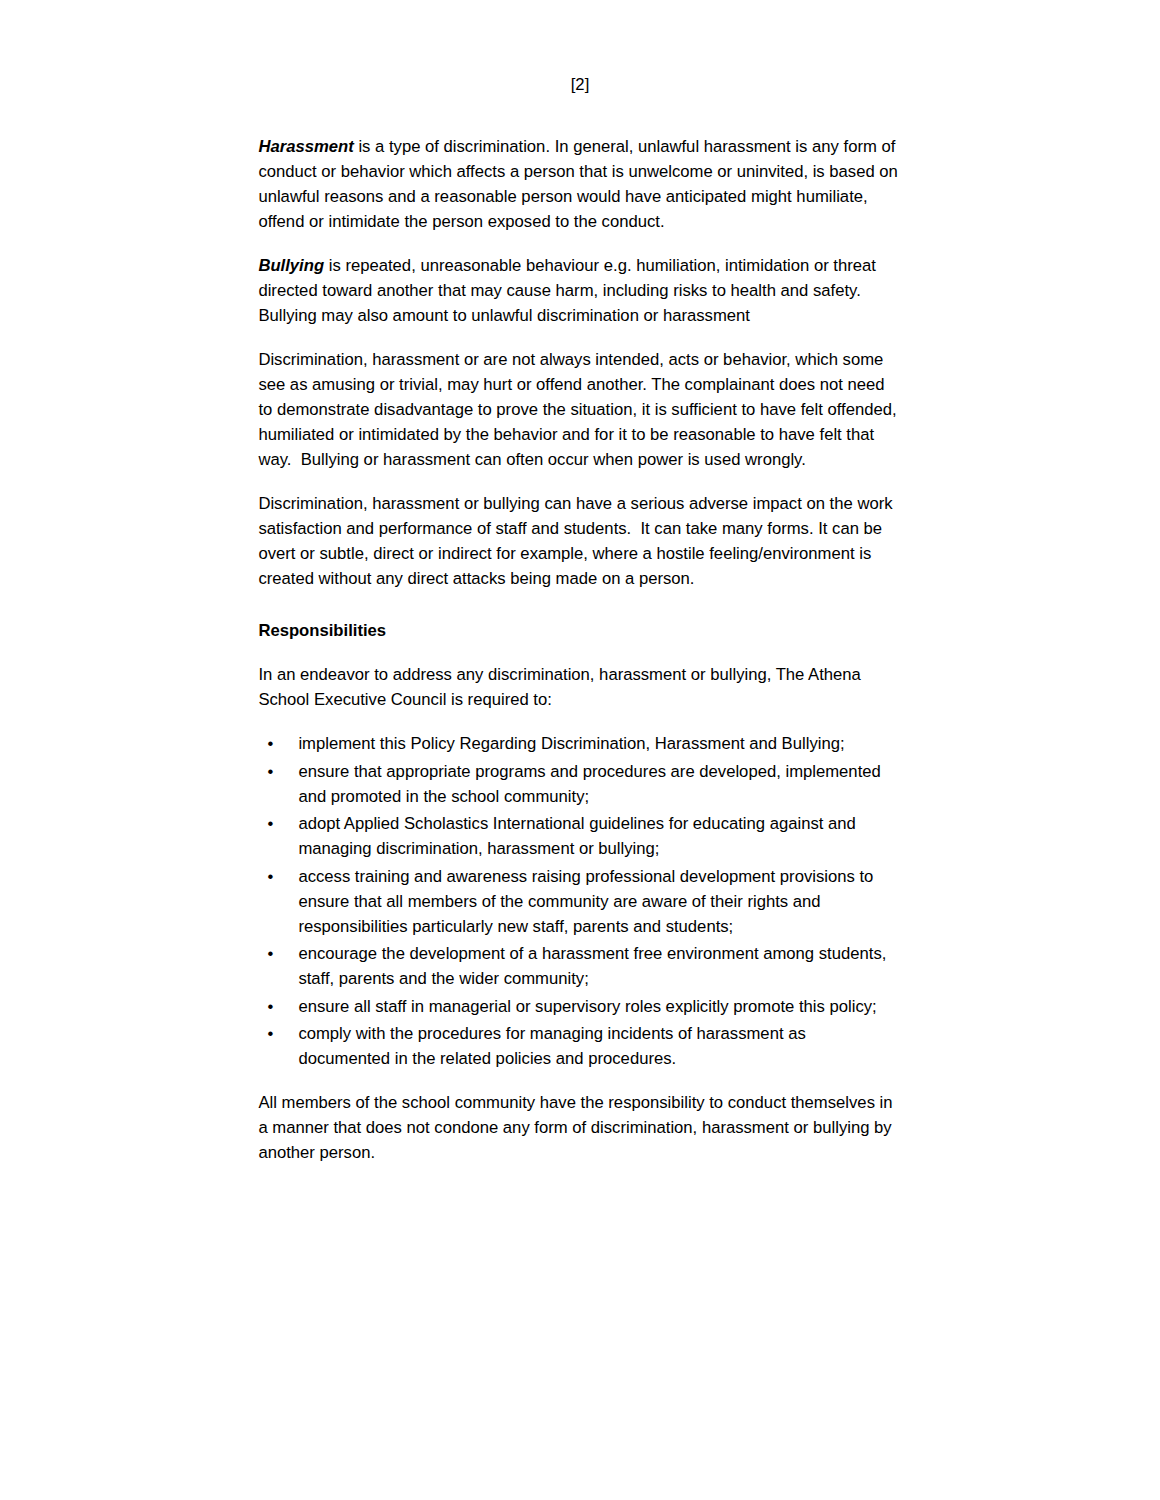[2]
Harassment is a type of discrimination. In general, unlawful harassment is any form of conduct or behavior which affects a person that is unwelcome or uninvited, is based on unlawful reasons and a reasonable person would have anticipated might humiliate, offend or intimidate the person exposed to the conduct.
Bullying is repeated, unreasonable behaviour e.g. humiliation, intimidation or threat directed toward another that may cause harm, including risks to health and safety. Bullying may also amount to unlawful discrimination or harassment
Discrimination, harassment or are not always intended, acts or behavior, which some see as amusing or trivial, may hurt or offend another. The complainant does not need to demonstrate disadvantage to prove the situation, it is sufficient to have felt offended, humiliated or intimidated by the behavior and for it to be reasonable to have felt that way. Bullying or harassment can often occur when power is used wrongly.
Discrimination, harassment or bullying can have a serious adverse impact on the work satisfaction and performance of staff and students. It can take many forms. It can be overt or subtle, direct or indirect for example, where a hostile feeling/environment is created without any direct attacks being made on a person.
Responsibilities
In an endeavor to address any discrimination, harassment or bullying, The Athena School Executive Council is required to:
implement this Policy Regarding Discrimination, Harassment and Bullying;
ensure that appropriate programs and procedures are developed, implemented and promoted in the school community;
adopt Applied Scholastics International guidelines for educating against and managing discrimination, harassment or bullying;
access training and awareness raising professional development provisions to ensure that all members of the community are aware of their rights and responsibilities particularly new staff, parents and students;
encourage the development of a harassment free environment among students, staff, parents and the wider community;
ensure all staff in managerial or supervisory roles explicitly promote this policy;
comply with the procedures for managing incidents of harassment as documented in the related policies and procedures.
All members of the school community have the responsibility to conduct themselves in a manner that does not condone any form of discrimination, harassment or bullying by another person.